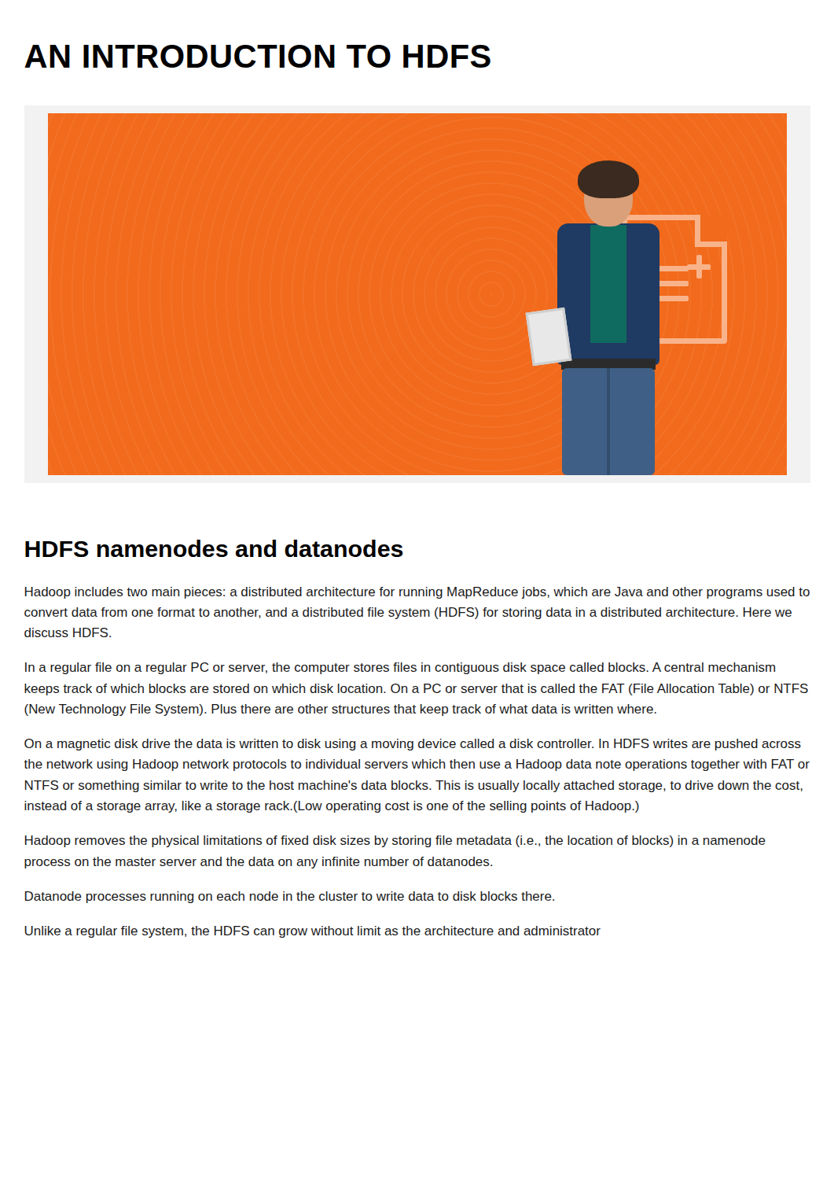AN INTRODUCTION TO HDFS
HDFS namenodes and datanodes
Hadoop includes two main pieces: a distributed architecture for running MapReduce jobs, which are Java and other programs used to convert data from one format to another, and a distributed file system (HDFS) for storing data in a distributed architecture. Here we discuss HDFS.
In a regular file on a regular PC or server, the computer stores files in contiguous disk space called blocks. A central mechanism keeps track of which blocks are stored on which disk location. On a PC or server that is called the FAT (File Allocation Table) or NTFS (New Technology File System). Plus there are other structures that keep track of what data is written where.
On a magnetic disk drive the data is written to disk using a moving device called a disk controller. In HDFS writes are pushed across the network using Hadoop network protocols to individual servers which then use a Hadoop data note operations together with FAT or NTFS or something similar to write to the host machine's data blocks. This is usually locally attached storage, to drive down the cost, instead of a storage array, like a storage rack.(Low operating cost is one of the selling points of Hadoop.)
Hadoop removes the physical limitations of fixed disk sizes by storing file metadata (i.e., the location of blocks) in a namenode process on the master server and the data on any infinite number of datanodes.
Datanode processes running on each node in the cluster to write data to disk blocks there.
Unlike a regular file system, the HDFS can grow without limit as the architecture and administrator